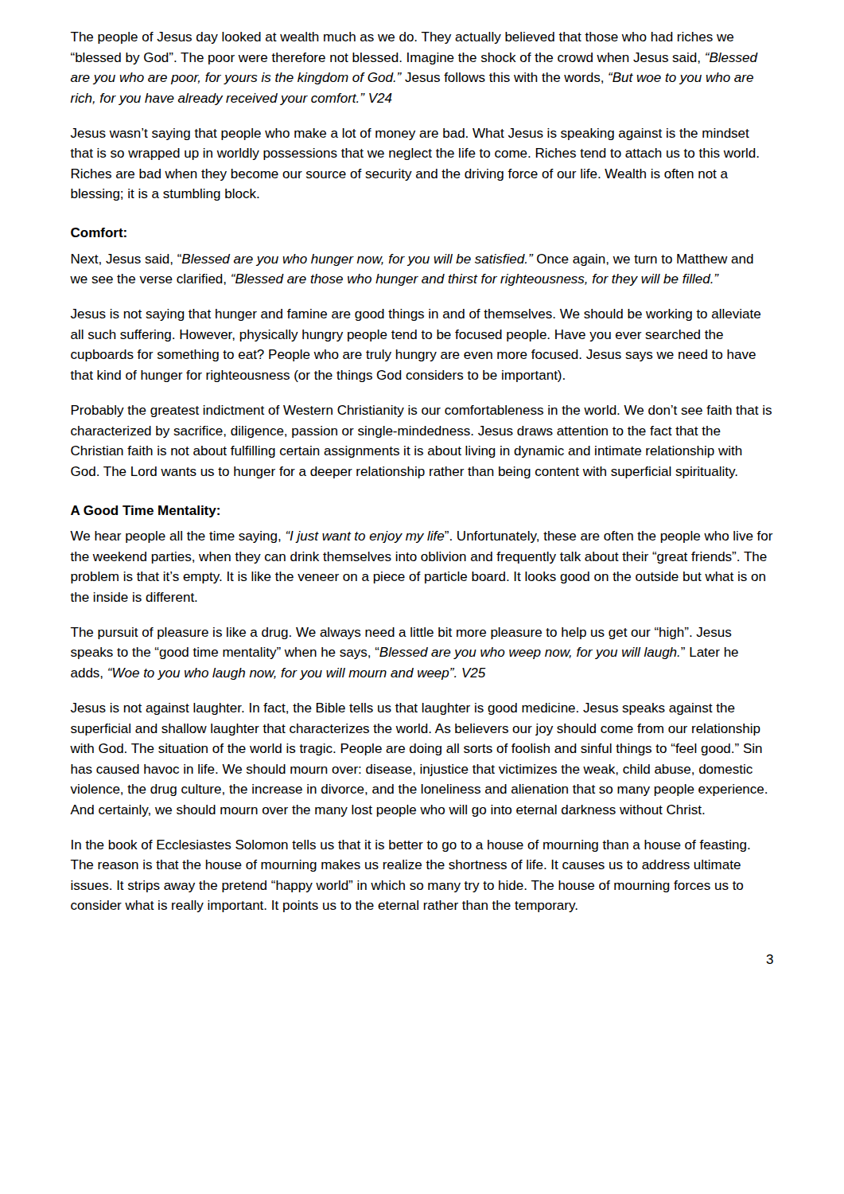The people of Jesus day looked at wealth much as we do. They actually believed that those who had riches we “blessed by God”. The poor were therefore not blessed. Imagine the shock of the crowd when Jesus said, “Blessed are you who are poor, for yours is the kingdom of God.” Jesus follows this with the words, “But woe to you who are rich, for you have already received your comfort.” V24
Jesus wasn’t saying that people who make a lot of money are bad. What Jesus is speaking against is the mindset that is so wrapped up in worldly possessions that we neglect the life to come. Riches tend to attach us to this world. Riches are bad when they become our source of security and the driving force of our life. Wealth is often not a blessing; it is a stumbling block.
Comfort:
Next, Jesus said, “Blessed are you who hunger now, for you will be satisfied.” Once again, we turn to Matthew and we see the verse clarified, “Blessed are those who hunger and thirst for righteousness, for they will be filled.”
Jesus is not saying that hunger and famine are good things in and of themselves. We should be working to alleviate all such suffering. However, physically hungry people tend to be focused people. Have you ever searched the cupboards for something to eat? People who are truly hungry are even more focused. Jesus says we need to have that kind of hunger for righteousness (or the things God considers to be important).
Probably the greatest indictment of Western Christianity is our comfortableness in the world. We don’t see faith that is characterized by sacrifice, diligence, passion or single-mindedness. Jesus draws attention to the fact that the Christian faith is not about fulfilling certain assignments it is about living in dynamic and intimate relationship with God. The Lord wants us to hunger for a deeper relationship rather than being content with superficial spirituality.
A Good Time Mentality:
We hear people all the time saying, “I just want to enjoy my life”. Unfortunately, these are often the people who live for the weekend parties, when they can drink themselves into oblivion and frequently talk about their “great friends”. The problem is that it’s empty. It is like the veneer on a piece of particle board. It looks good on the outside but what is on the inside is different.
The pursuit of pleasure is like a drug. We always need a little bit more pleasure to help us get our “high”. Jesus speaks to the “good time mentality” when he says, “Blessed are you who weep now, for you will laugh.” Later he adds, “Woe to you who laugh now, for you will mourn and weep”. V25
Jesus is not against laughter. In fact, the Bible tells us that laughter is good medicine. Jesus speaks against the superficial and shallow laughter that characterizes the world. As believers our joy should come from our relationship with God. The situation of the world is tragic. People are doing all sorts of foolish and sinful things to “feel good.” Sin has caused havoc in life. We should mourn over: disease, injustice that victimizes the weak, child abuse, domestic violence, the drug culture, the increase in divorce, and the loneliness and alienation that so many people experience. And certainly, we should mourn over the many lost people who will go into eternal darkness without Christ.
In the book of Ecclesiastes Solomon tells us that it is better to go to a house of mourning than a house of feasting. The reason is that the house of mourning makes us realize the shortness of life. It causes us to address ultimate issues. It strips away the pretend “happy world” in which so many try to hide. The house of mourning forces us to consider what is really important. It points us to the eternal rather than the temporary.
3